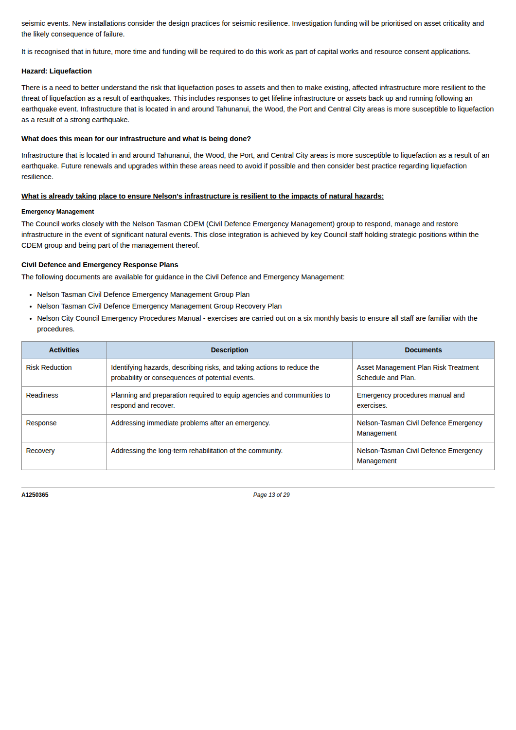seismic events. New installations consider the design practices for seismic resilience. Investigation funding will be prioritised on asset criticality and the likely consequence of failure.
It is recognised that in future, more time and funding will be required to do this work as part of capital works and resource consent applications.
Hazard: Liquefaction
There is a need to better understand the risk that liquefaction poses to assets and then to make existing, affected infrastructure more resilient to the threat of liquefaction as a result of earthquakes. This includes responses to get lifeline infrastructure or assets back up and running following an earthquake event. Infrastructure that is located in and around Tahunanui, the Wood, the Port and Central City areas is more susceptible to liquefaction as a result of a strong earthquake.
What does this mean for our infrastructure and what is being done?
Infrastructure that is located in and around Tahunanui, the Wood, the Port, and Central City areas is more susceptible to liquefaction as a result of an earthquake. Future renewals and upgrades within these areas need to avoid if possible and then consider best practice regarding liquefaction resilience.
What is already taking place to ensure Nelson's infrastructure is resilient to the impacts of natural hazards:
Emergency Management
The Council works closely with the Nelson Tasman CDEM (Civil Defence Emergency Management) group to respond, manage and restore infrastructure in the event of significant natural events. This close integration is achieved by key Council staff holding strategic positions within the CDEM group and being part of the management thereof.
Civil Defence and Emergency Response Plans
The following documents are available for guidance in the Civil Defence and Emergency Management:
Nelson Tasman Civil Defence Emergency Management Group Plan
Nelson Tasman Civil Defence Emergency Management Group Recovery Plan
Nelson City Council Emergency Procedures Manual - exercises are carried out on a six monthly basis to ensure all staff are familiar with the procedures.
| Activities | Description | Documents |
| --- | --- | --- |
| Risk Reduction | Identifying hazards, describing risks, and taking actions to reduce the probability or consequences of potential events. | Asset Management Plan Risk Treatment Schedule and Plan. |
| Readiness | Planning and preparation required to equip agencies and communities to respond and recover. | Emergency procedures manual and exercises. |
| Response | Addressing immediate problems after an emergency. | Nelson-Tasman Civil Defence Emergency Management |
| Recovery | Addressing the long-term rehabilitation of the community. | Nelson-Tasman Civil Defence Emergency Management |
A1250365 Page 13 of 29